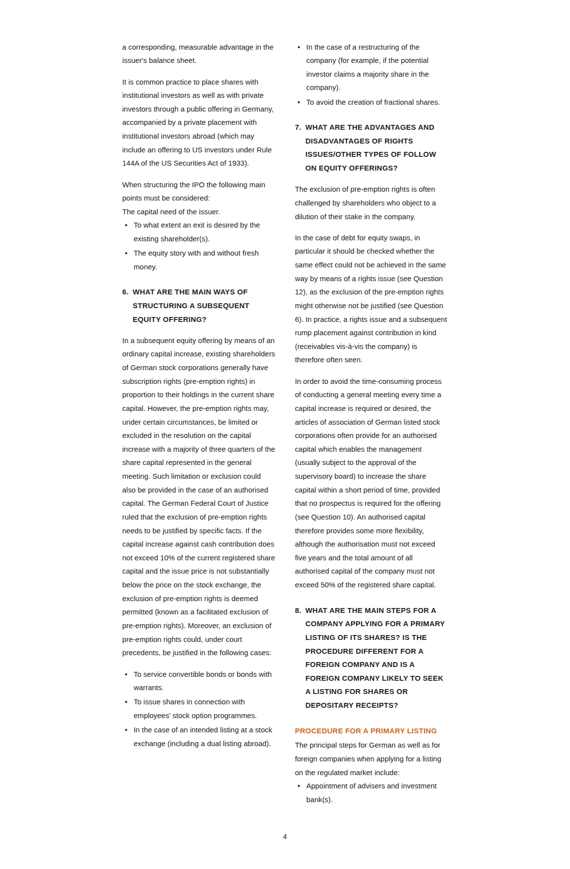a corresponding, measurable advantage in the issuer's balance sheet.
It is common practice to place shares with institutional investors as well as with private investors through a public offering in Germany, accompanied by a private placement with institutional investors abroad (which may include an offering to US investors under Rule 144A of the US Securities Act of 1933).
When structuring the IPO the following main points must be considered:
The capital need of the issuer.
To what extent an exit is desired by the existing shareholder(s).
The equity story with and without fresh money.
6. What are the main ways of structuring a subsequent equity offering?
In a subsequent equity offering by means of an ordinary capital increase, existing shareholders of German stock corporations generally have subscription rights (pre-emption rights) in proportion to their holdings in the current share capital. However, the pre-emption rights may, under certain circumstances, be limited or excluded in the resolution on the capital increase with a majority of three quarters of the share capital represented in the general meeting. Such limitation or exclusion could also be provided in the case of an authorised capital. The German Federal Court of Justice ruled that the exclusion of pre-emption rights needs to be justified by specific facts. If the capital increase against cash contribution does not exceed 10% of the current registered share capital and the issue price is not substantially below the price on the stock exchange, the exclusion of pre-emption rights is deemed permitted (known as a facilitated exclusion of pre-emption rights). Moreover, an exclusion of pre-emption rights could, under court precedents, be justified in the following cases:
To service convertible bonds or bonds with warrants.
To issue shares in connection with employees' stock option programmes.
In the case of an intended listing at a stock exchange (including a dual listing abroad).
In the case of a restructuring of the company (for example, if the potential investor claims a majority share in the company).
To avoid the creation of fractional shares.
7. What are the advantages and disadvantages of rights issues/other types of follow on equity offerings?
The exclusion of pre-emption rights is often challenged by shareholders who object to a dilution of their stake in the company.
In the case of debt for equity swaps, in particular it should be checked whether the same effect could not be achieved in the same way by means of a rights issue (see Question 12), as the exclusion of the pre-emption rights might otherwise not be justified (see Question 6). In practice, a rights issue and a subsequent rump placement against contribution in kind (receivables vis-à-vis the company) is therefore often seen.
In order to avoid the time-consuming process of conducting a general meeting every time a capital increase is required or desired, the articles of association of German listed stock corporations often provide for an authorised capital which enables the management (usually subject to the approval of the supervisory board) to increase the share capital within a short period of time, provided that no prospectus is required for the offering (see Question 10). An authorised capital therefore provides some more flexibility, although the authorisation must not exceed five years and the total amount of all authorised capital of the company must not exceed 50% of the registered share capital.
8. What are the main steps for a company applying for a primary listing of its shares? Is the procedure different for a foreign company and is a foreign company likely to seek a listing for shares or depositary receipts?
Procedure for a primary listing
The principal steps for German as well as for foreign companies when applying for a listing on the regulated market include:
Appointment of advisers and investment bank(s).
4